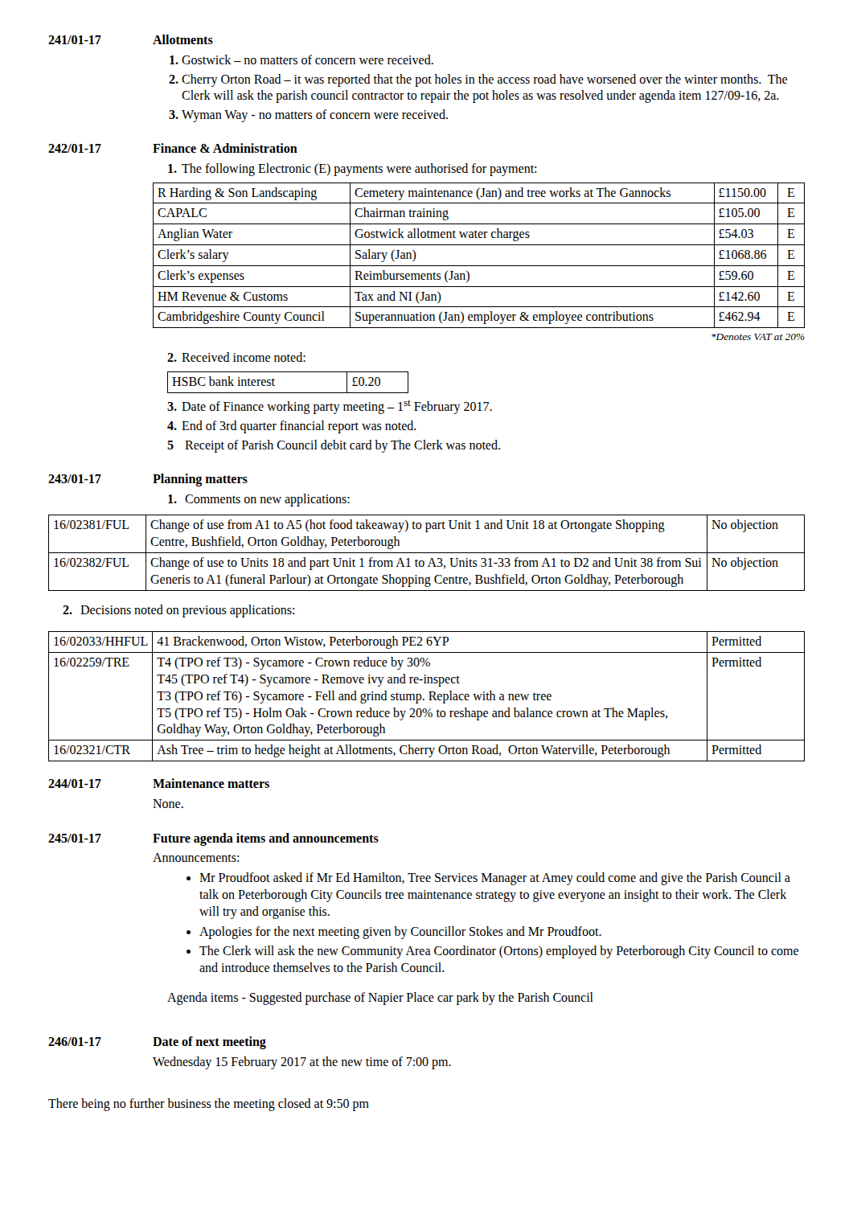241/01-17
Allotments
Gostwick – no matters of concern were received.
Cherry Orton Road – it was reported that the pot holes in the access road have worsened over the winter months. The Clerk will ask the parish council contractor to repair the pot holes as was resolved under agenda item 127/09-16, 2a.
Wyman Way - no matters of concern were received.
242/01-17
Finance & Administration
1. The following Electronic (E) payments were authorised for payment:
| R Harding & Son Landscaping | Cemetery maintenance (Jan) and tree works at The Gannocks | £1150.00 | E |
| CAPALC | Chairman training | £105.00 | E |
| Anglian Water | Gostwick allotment water charges | £54.03 | E |
| Clerk’s salary | Salary (Jan) | £1068.86 | E |
| Clerk’s expenses | Reimbursements (Jan) | £59.60 | E |
| HM Revenue & Customs | Tax and NI (Jan) | £142.60 | E |
| Cambridgeshire County Council | Superannuation (Jan) employer & employee contributions | £462.94 | E |
*Denotes VAT at 20%
2. Received income noted:
| HSBC bank interest | £0.20 |
3. Date of Finance working party meeting – 1st February 2017.
4. End of 3rd quarter financial report was noted.
5 Receipt of Parish Council debit card by The Clerk was noted.
243/01-17
Planning matters
1. Comments on new applications:
| 16/02381/FUL | Change of use from A1 to A5 (hot food takeaway) to part Unit 1 and Unit 18 at Ortongate Shopping Centre, Bushfield, Orton Goldhay, Peterborough | No objection |
| 16/02382/FUL | Change of use to Units 18 and part Unit 1 from A1 to A3, Units 31-33 from A1 to D2 and Unit 38 from Sui Generis to A1 (funeral Parlour) at Ortongate Shopping Centre, Bushfield, Orton Goldhay, Peterborough | No objection |
2. Decisions noted on previous applications:
| 16/02033/HHFUL | 41 Brackenwood, Orton Wistow, Peterborough PE2 6YP | Permitted |
| 16/02259/TRE | T4 (TPO ref T3) - Sycamore - Crown reduce by 30% T45 (TPO ref T4) - Sycamore - Remove ivy and re-inspect T3 (TPO ref T6) - Sycamore - Fell and grind stump. Replace with a new tree T5 (TPO ref T5) - Holm Oak - Crown reduce by 20% to reshape and balance crown at The Maples, Goldhay Way, Orton Goldhay, Peterborough | Permitted |
| 16/02321/CTR | Ash Tree – trim to hedge height at Allotments, Cherry Orton Road, Orton Waterville, Peterborough | Permitted |
244/01-17
Maintenance matters
None.
245/01-17
Future agenda items and announcements
Announcements:
Mr Proudfoot asked if Mr Ed Hamilton, Tree Services Manager at Amey could come and give the Parish Council a talk on Peterborough City Councils tree maintenance strategy to give everyone an insight to their work. The Clerk will try and organise this.
Apologies for the next meeting given by Councillor Stokes and Mr Proudfoot.
The Clerk will ask the new Community Area Coordinator (Ortons) employed by Peterborough City Council to come and introduce themselves to the Parish Council.
Agenda items - Suggested purchase of Napier Place car park by the Parish Council
246/01-17
Date of next meeting
Wednesday 15 February 2017 at the new time of 7:00 pm.
There being no further business the meeting closed at 9:50 pm